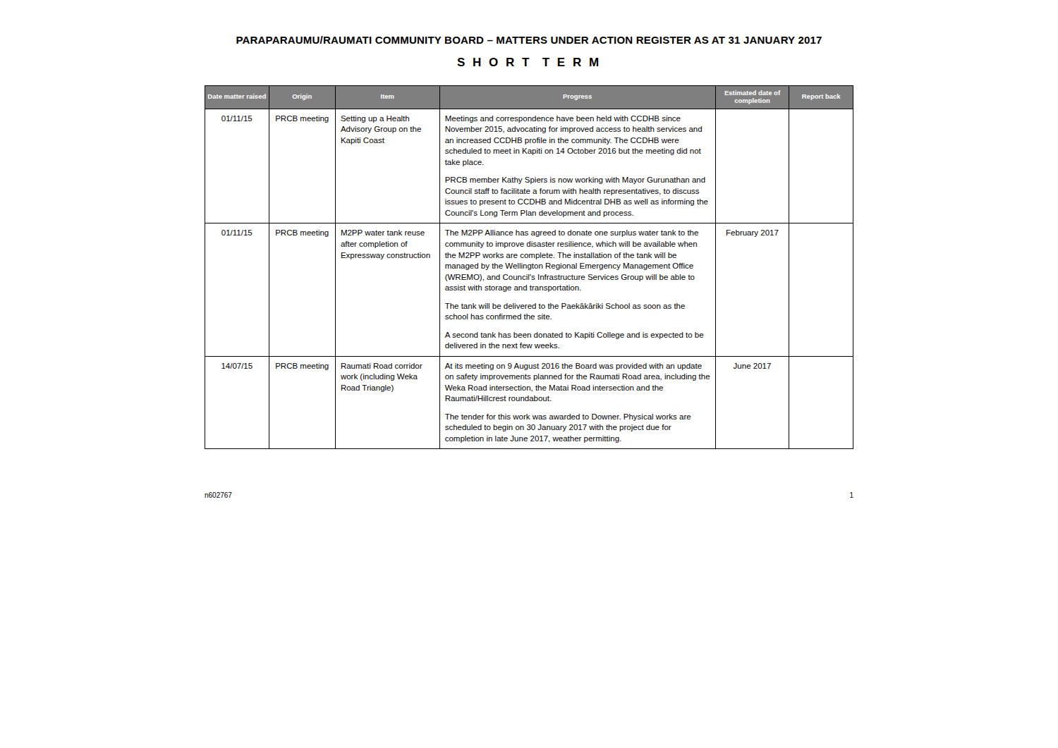PARAPARAUMU/RAUMATI COMMUNITY BOARD – MATTERS UNDER ACTION REGISTER AS AT 31 JANUARY 2017
S H O R T T E R M
| Date matter raised | Origin | Item | Progress | Estimated date of completion | Report back |
| --- | --- | --- | --- | --- | --- |
| 01/11/15 | PRCB meeting | Setting up a Health Advisory Group on the Kapiti Coast | Meetings and correspondence have been held with CCDHB since November 2015, advocating for improved access to health services and an increased CCDHB profile in the community. The CCDHB were scheduled to meet in Kapiti on 14 October 2016 but the meeting did not take place. PRCB member Kathy Spiers is now working with Mayor Gurunathan and Council staff to facilitate a forum with health representatives, to discuss issues to present to CCDHB and Midcentral DHB as well as informing the Council's Long Term Plan development and process. | | |
| 01/11/15 | PRCB meeting | M2PP water tank reuse after completion of Expressway construction | The M2PP Alliance has agreed to donate one surplus water tank to the community to improve disaster resilience, which will be available when the M2PP works are complete. The installation of the tank will be managed by the Wellington Regional Emergency Management Office (WREMO), and Council's Infrastructure Services Group will be able to assist with storage and transportation. The tank will be delivered to the Paekākāriki School as soon as the school has confirmed the site. A second tank has been donated to Kapiti College and is expected to be delivered in the next few weeks. | February 2017 | |
| 14/07/15 | PRCB meeting | Raumati Road corridor work (including Weka Road Triangle) | At its meeting on 9 August 2016 the Board was provided with an update on safety improvements planned for the Raumati Road area, including the Weka Road intersection, the Matai Road intersection and the Raumati/Hillcrest roundabout. The tender for this work was awarded to Downer. Physical works are scheduled to begin on 30 January 2017 with the project due for completion in late June 2017, weather permitting. | June 2017 | |
n602767
1